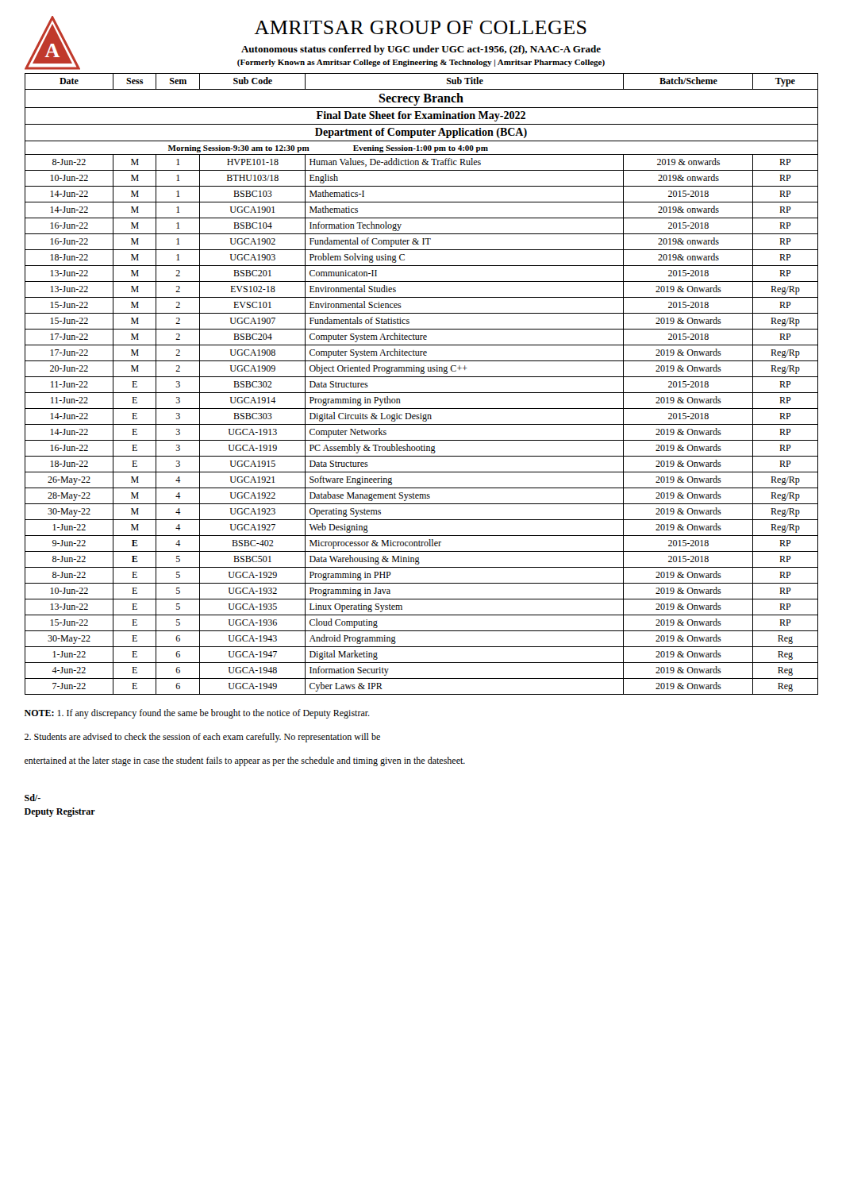A
AMRITSAR GROUP OF COLLEGES
Autonomous status conferred by UGC under UGC act-1956, (2f), NAAC-A Grade
(Formerly Known as Amritsar College of Engineering & Technology | Amritsar Pharmacy College)
| Secrecy Branch |
| Final Date Sheet for Examination May-2022 |
| Department of Computer Application (BCA) |
| Morning Session-9:30 am to 12:30 pm Evening Session-1:00 pm to 4:00 pm |
| Date | Sess | Sem | Sub Code | Sub Title | Batch/Scheme | Type |
| 8-Jun-22 | M | 1 | HVPE101-18 | Human Values, De-addiction & Traffic Rules | 2019 & onwards | RP |
| 10-Jun-22 | M | 1 | BTHU103/18 | English | 2019& onwards | RP |
| 14-Jun-22 | M | 1 | BSBC103 | Mathematics-I | 2015-2018 | RP |
| 14-Jun-22 | M | 1 | UGCA1901 | Mathematics | 2019& onwards | RP |
| 16-Jun-22 | M | 1 | BSBC104 | Information Technology | 2015-2018 | RP |
| 16-Jun-22 | M | 1 | UGCA1902 | Fundamental of Computer & IT | 2019& onwards | RP |
| 18-Jun-22 | M | 1 | UGCA1903 | Problem Solving using C | 2019& onwards | RP |
| 13-Jun-22 | M | 2 | BSBC201 | Communicaton-II | 2015-2018 | RP |
| 13-Jun-22 | M | 2 | EVS102-18 | Environmental Studies | 2019 & Onwards | Reg/Rp |
| 15-Jun-22 | M | 2 | EVSC101 | Environmental Sciences | 2015-2018 | RP |
| 15-Jun-22 | M | 2 | UGCA1907 | Fundamentals of Statistics | 2019 & Onwards | Reg/Rp |
| 17-Jun-22 | M | 2 | BSBC204 | Computer System Architecture | 2015-2018 | RP |
| 17-Jun-22 | M | 2 | UGCA1908 | Computer System Architecture | 2019 & Onwards | Reg/Rp |
| 20-Jun-22 | M | 2 | UGCA1909 | Object Oriented Programming using C++ | 2019 & Onwards | Reg/Rp |
| 11-Jun-22 | E | 3 | BSBC302 | Data Structures | 2015-2018 | RP |
| 11-Jun-22 | E | 3 | UGCA1914 | Programming in Python | 2019 & Onwards | RP |
| 14-Jun-22 | E | 3 | BSBC303 | Digital Circuits & Logic Design | 2015-2018 | RP |
| 14-Jun-22 | E | 3 | UGCA-1913 | Computer Networks | 2019 & Onwards | RP |
| 16-Jun-22 | E | 3 | UGCA-1919 | PC Assembly & Troubleshooting | 2019 & Onwards | RP |
| 18-Jun-22 | E | 3 | UGCA1915 | Data Structures | 2019 & Onwards | RP |
| 26-May-22 | M | 4 | UGCA1921 | Software Engineering | 2019 & Onwards | Reg/Rp |
| 28-May-22 | M | 4 | UGCA1922 | Database Management Systems | 2019 & Onwards | Reg/Rp |
| 30-May-22 | M | 4 | UGCA1923 | Operating Systems | 2019 & Onwards | Reg/Rp |
| 1-Jun-22 | M | 4 | UGCA1927 | Web Designing | 2019 & Onwards | Reg/Rp |
| 9-Jun-22 | E | 4 | BSBC-402 | Microprocessor & Microcontroller | 2015-2018 | RP |
| 8-Jun-22 | E | 5 | BSBC501 | Data Warehousing & Mining | 2015-2018 | RP |
| 8-Jun-22 | E | 5 | UGCA-1929 | Programming in PHP | 2019 & Onwards | RP |
| 10-Jun-22 | E | 5 | UGCA-1932 | Programming in Java | 2019 & Onwards | RP |
| 13-Jun-22 | E | 5 | UGCA-1935 | Linux Operating System | 2019 & Onwards | RP |
| 15-Jun-22 | E | 5 | UGCA-1936 | Cloud Computing | 2019 & Onwards | RP |
| 30-May-22 | E | 6 | UGCA-1943 | Android Programming | 2019 & Onwards | Reg |
| 1-Jun-22 | E | 6 | UGCA-1947 | Digital Marketing | 2019 & Onwards | Reg |
| 4-Jun-22 | E | 6 | UGCA-1948 | Information Security | 2019 & Onwards | Reg |
| 7-Jun-22 | E | 6 | UGCA-1949 | Cyber Laws & IPR | 2019 & Onwards | Reg |
NOTE: 1. If any discrepancy found the same be brought to the notice of Deputy Registrar.
2. Students are advised to check the session of each exam carefully. No representation will be
entertained at the later stage in case the student fails to appear as per the schedule and timing given in the datesheet.
Sd/-
Deputy Registrar